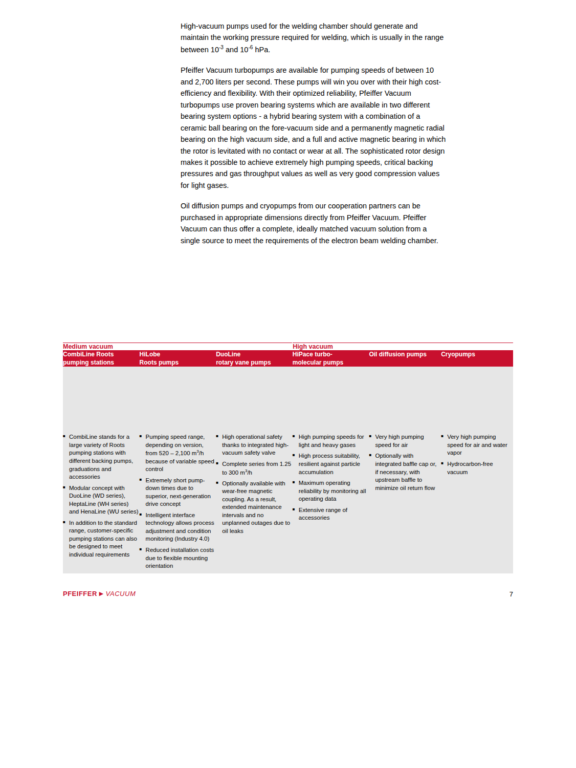High-vacuum pumps used for the welding chamber should generate and maintain the working pressure required for welding, which is usually in the range between 10-3 and 10-6 hPa.
Pfeiffer Vacuum turbopumps are available for pumping speeds of between 10 and 2,700 liters per second. These pumps will win you over with their high cost-efficiency and flexibility. With their optimized reliability, Pfeiffer Vacuum turbopumps use proven bearing systems which are available in two different bearing system options - a hybrid bearing system with a combination of a ceramic ball bearing on the fore-vacuum side and a permanently magnetic radial bearing on the high vacuum side, and a full and active magnetic bearing in which the rotor is levitated with no contact or wear at all. The sophisticated rotor design makes it possible to achieve extremely high pumping speeds, critical backing pressures and gas throughput values as well as very good compression values for light gases.
Oil diffusion pumps and cryopumps from our cooperation partners can be purchased in appropriate dimensions directly from Pfeiffer Vacuum. Pfeiffer Vacuum can thus offer a complete, ideally matched vacuum solution from a single source to meet the requirements of the electron beam welding chamber.
| Medium vacuum | High vacuum |
| CombiLine Roots pumping stations | HiLobe Roots pumps | DuoLine rotary vane pumps | HiPace turbo- molecular pumps | Oil diffusion pumps | Cryopumps |
| CombiLine stands for a large variety of Roots pumping stations with different backing pumps, graduations and accessories Modular concept with DuoLine (WD series), HeptaLine (WH series) and HenaLine (WU series) In addition to the standard range, customer-specific pumping stations can also be designed to meet individual requirements | Pumping speed range, depending on version, from 520 – 2,100 m 3 /h because of variable speed control Extremely short pump-down times due to superior, next-generation drive concept Intelligent interface technology allows process adjustment and condition monitoring (Industry 4.0) Reduced installation costs due to flexible mounting orientation | High operational safety thanks to integrated high-vacuum safety valve Complete series from 1.25 to 300 m 3 /h Optionally available with wear-free magnetic coupling. As a result, extended maintenance intervals and no unplanned outages due to oil leaks | High pumping speeds for light and heavy gases High process suitability, resilient against particle accumulation Maximum operating reliability by monitoring all operating data Extensive range of accessories | Very high pumping speed for air Optionally with integrated baffle cap or, if necessary, with upstream baffle to minimize oil return flow | Very high pumping speed for air and water vapor Hydrocarbon-free vacuum |
PFEIFFER ▸ VACUUM
7